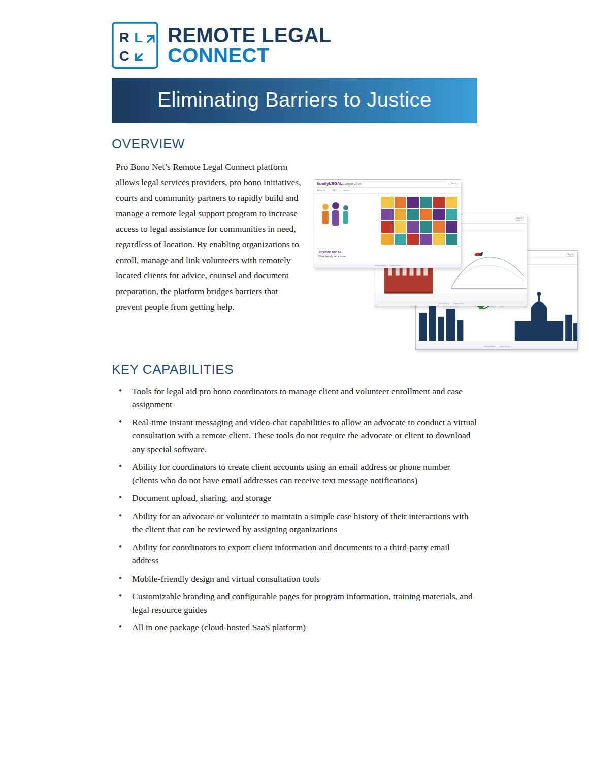R L C
Remote Legal
Connect
Eliminating Barriers to Justice
OVERVIEW
Pro Bono Net’s Remote Legal Connect platform allows legal services providers, pro bono initiatives, courts and community partners to rapidly build and manage a remote legal support program to increase access to legal assistance for communities in need, regardless of location. By enabling organizations to enroll, manage and link volunteers with remotely located clients for advice, counsel and document preparation, the platform bridges barriers that prevent people from getting help.
familyLEGAL connection Sign In
About Us|FAQ|Contact
Justice for all.One family at a time.
Privacy Policy Terms of Use
BRIDGING the DIVIDE Sign In
About Us|FAQ|Contact
Privacy Policy Terms of Use
Georgia Legal CONNECT Sign In
About Us|FAQ|Contact
Privacy Policy Terms of Use
KEY CAPABILITIES
Tools for legal aid pro bono coordinators to manage client and volunteer enrollment and case assignment
Real-time instant messaging and video-chat capabilities to allow an advocate to conduct a virtual consultation with a remote client. These tools do not require the advocate or client to download any special software.
Ability for coordinators to create client accounts using an email address or phone number (clients who do not have email addresses can receive text message notifications)
Document upload, sharing, and storage
Ability for an advocate or volunteer to maintain a simple case history of their interactions with the client that can be reviewed by assigning organizations
Ability for coordinators to export client information and documents to a third-party email address
Mobile-friendly design and virtual consultation tools
Customizable branding and configurable pages for program information, training materials, and legal resource guides
All in one package (cloud-hosted SaaS platform)